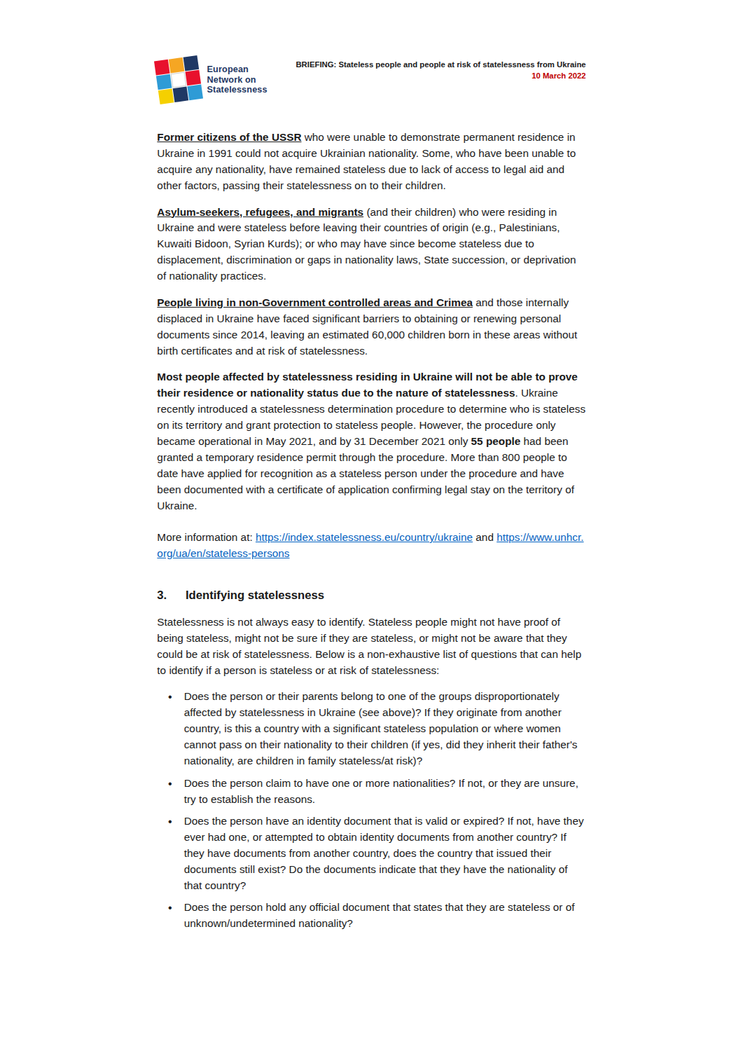European
Network on
Statelessness
BRIEFING: Stateless people and people at risk of statelessness from Ukraine
10 March 2022
Former citizens of the USSR who were unable to demonstrate permanent residence in Ukraine in 1991 could not acquire Ukrainian nationality. Some, who have been unable to acquire any nationality, have remained stateless due to lack of access to legal aid and other factors, passing their statelessness on to their children.
Asylum-seekers, refugees, and migrants (and their children) who were residing in Ukraine and were stateless before leaving their countries of origin (e.g., Palestinians, Kuwaiti Bidoon, Syrian Kurds); or who may have since become stateless due to displacement, discrimination or gaps in nationality laws, State succession, or deprivation of nationality practices.
People living in non-Government controlled areas and Crimea and those internally displaced in Ukraine have faced significant barriers to obtaining or renewing personal documents since 2014, leaving an estimated 60,000 children born in these areas without birth certificates and at risk of statelessness.
Most people affected by statelessness residing in Ukraine will not be able to prove their residence or nationality status due to the nature of statelessness. Ukraine recently introduced a statelessness determination procedure to determine who is stateless on its territory and grant protection to stateless people. However, the procedure only became operational in May 2021, and by 31 December 2021 only 55 people had been granted a temporary residence permit through the procedure. More than 800 people to date have applied for recognition as a stateless person under the procedure and have been documented with a certificate of application confirming legal stay on the territory of Ukraine.
More information at: https://index.statelessness.eu/country/ukraine and https://www.unhcr.org/ua/en/stateless-persons
3. Identifying statelessness
Statelessness is not always easy to identify. Stateless people might not have proof of being stateless, might not be sure if they are stateless, or might not be aware that they could be at risk of statelessness. Below is a non-exhaustive list of questions that can help to identify if a person is stateless or at risk of statelessness:
Does the person or their parents belong to one of the groups disproportionately affected by statelessness in Ukraine (see above)? If they originate from another country, is this a country with a significant stateless population or where women cannot pass on their nationality to their children (if yes, did they inherit their father's nationality, are children in family stateless/at risk)?
Does the person claim to have one or more nationalities? If not, or they are unsure, try to establish the reasons.
Does the person have an identity document that is valid or expired? If not, have they ever had one, or attempted to obtain identity documents from another country? If they have documents from another country, does the country that issued their documents still exist? Do the documents indicate that they have the nationality of that country?
Does the person hold any official document that states that they are stateless or of unknown/undetermined nationality?